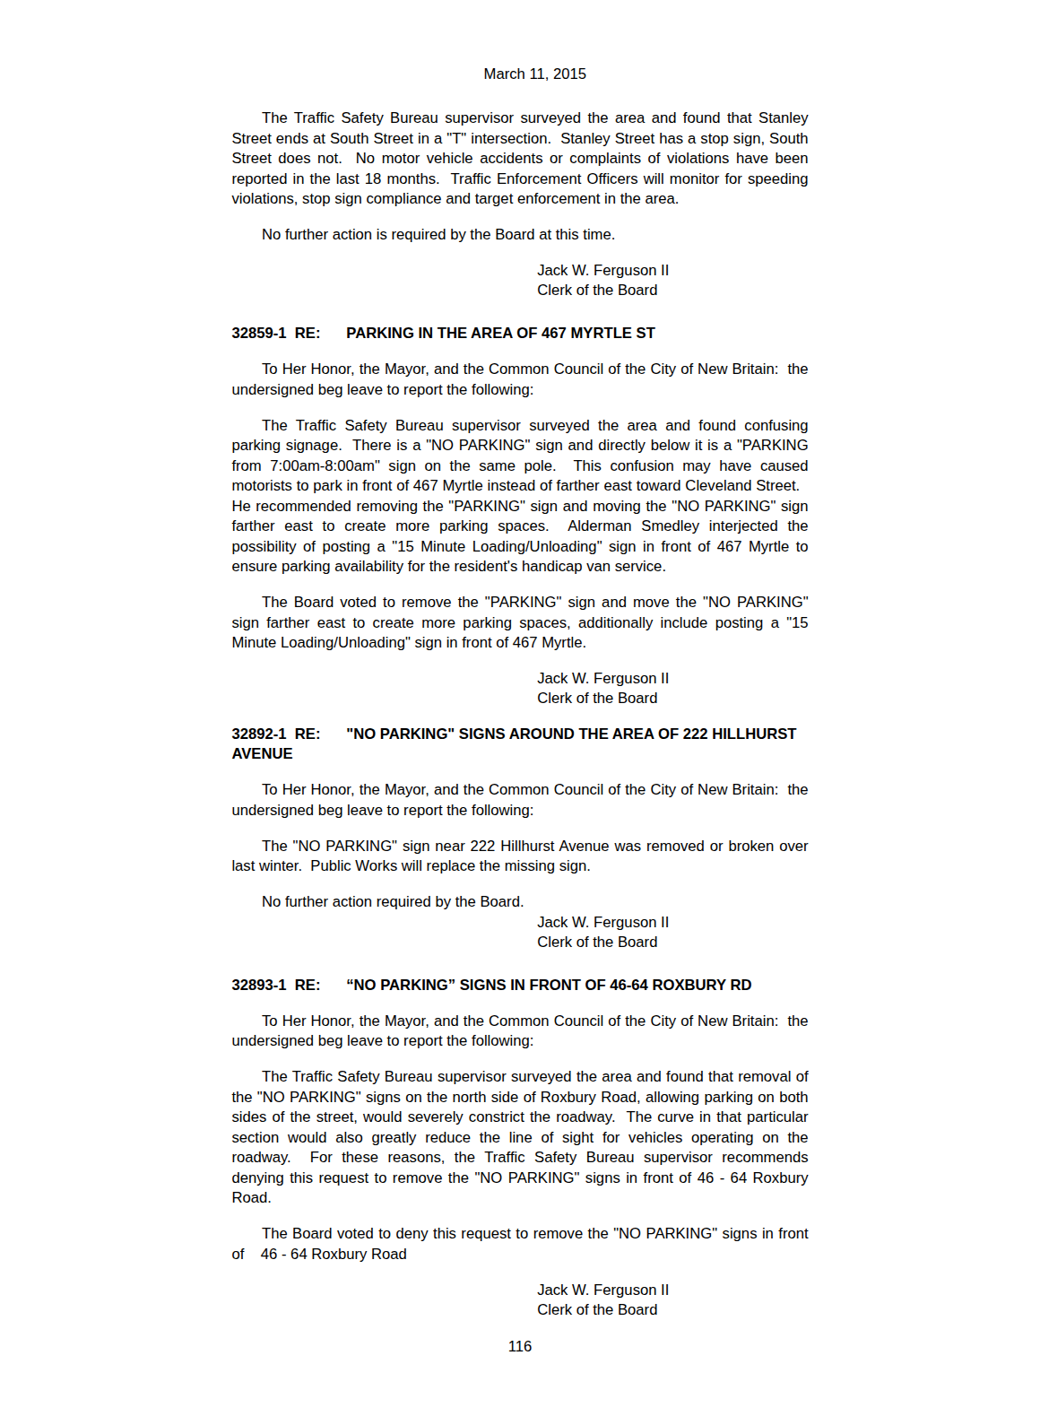March 11, 2015
The Traffic Safety Bureau supervisor surveyed the area and found that Stanley Street ends at South Street in a "T" intersection. Stanley Street has a stop sign, South Street does not. No motor vehicle accidents or complaints of violations have been reported in the last 18 months. Traffic Enforcement Officers will monitor for speeding violations, stop sign compliance and target enforcement in the area.
No further action is required by the Board at this time.
Jack W. Ferguson II
Clerk of the Board
32859-1 RE: PARKING IN THE AREA OF 467 MYRTLE ST
To Her Honor, the Mayor, and the Common Council of the City of New Britain: the undersigned beg leave to report the following:
The Traffic Safety Bureau supervisor surveyed the area and found confusing parking signage. There is a "NO PARKING" sign and directly below it is a "PARKING from 7:00am-8:00am" sign on the same pole. This confusion may have caused motorists to park in front of 467 Myrtle instead of farther east toward Cleveland Street. He recommended removing the "PARKING" sign and moving the "NO PARKING" sign farther east to create more parking spaces. Alderman Smedley interjected the possibility of posting a "15 Minute Loading/Unloading" sign in front of 467 Myrtle to ensure parking availability for the resident's handicap van service.
The Board voted to remove the "PARKING" sign and move the "NO PARKING" sign farther east to create more parking spaces, additionally include posting a "15 Minute Loading/Unloading" sign in front of 467 Myrtle.
Jack W. Ferguson II
Clerk of the Board
32892-1 RE: "NO PARKING" SIGNS AROUND THE AREA OF 222 HILLHURST AVENUE
To Her Honor, the Mayor, and the Common Council of the City of New Britain: the undersigned beg leave to report the following:
The "NO PARKING" sign near 222 Hillhurst Avenue was removed or broken over last winter. Public Works will replace the missing sign.
No further action required by the Board.
Jack W. Ferguson II
Clerk of the Board
32893-1 RE: “NO PARKING” SIGNS IN FRONT OF 46-64 ROXBURY RD
To Her Honor, the Mayor, and the Common Council of the City of New Britain: the undersigned beg leave to report the following:
The Traffic Safety Bureau supervisor surveyed the area and found that removal of the "NO PARKING" signs on the north side of Roxbury Road, allowing parking on both sides of the street, would severely constrict the roadway. The curve in that particular section would also greatly reduce the line of sight for vehicles operating on the roadway. For these reasons, the Traffic Safety Bureau supervisor recommends denying this request to remove the "NO PARKING" signs in front of 46 - 64 Roxbury Road.
The Board voted to deny this request to remove the "NO PARKING" signs in front of 46 - 64 Roxbury Road
Jack W. Ferguson II
Clerk of the Board
116